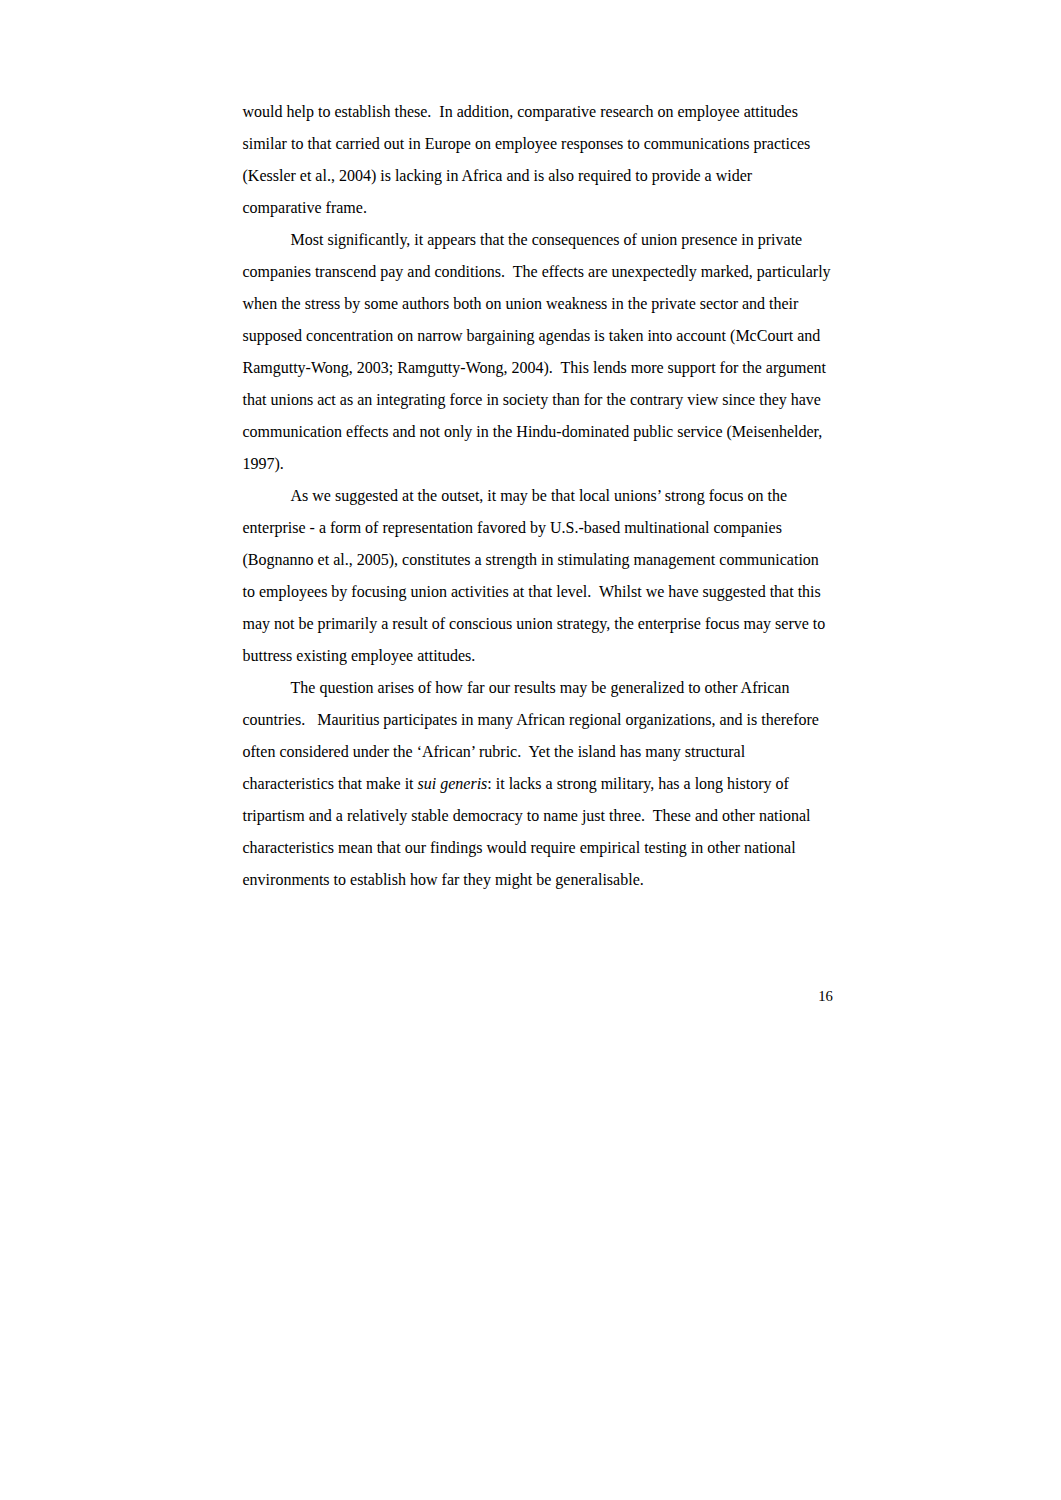would help to establish these. In addition, comparative research on employee attitudes similar to that carried out in Europe on employee responses to communications practices (Kessler et al., 2004) is lacking in Africa and is also required to provide a wider comparative frame.
Most significantly, it appears that the consequences of union presence in private companies transcend pay and conditions. The effects are unexpectedly marked, particularly when the stress by some authors both on union weakness in the private sector and their supposed concentration on narrow bargaining agendas is taken into account (McCourt and Ramgutty-Wong, 2003; Ramgutty-Wong, 2004). This lends more support for the argument that unions act as an integrating force in society than for the contrary view since they have communication effects and not only in the Hindu-dominated public service (Meisenhelder, 1997).
As we suggested at the outset, it may be that local unions’ strong focus on the enterprise - a form of representation favored by U.S.-based multinational companies (Bognanno et al., 2005), constitutes a strength in stimulating management communication to employees by focusing union activities at that level. Whilst we have suggested that this may not be primarily a result of conscious union strategy, the enterprise focus may serve to buttress existing employee attitudes.
The question arises of how far our results may be generalized to other African countries. Mauritius participates in many African regional organizations, and is therefore often considered under the ‘African’ rubric. Yet the island has many structural characteristics that make it sui generis: it lacks a strong military, has a long history of tripartism and a relatively stable democracy to name just three. These and other national characteristics mean that our findings would require empirical testing in other national environments to establish how far they might be generalisable.
16